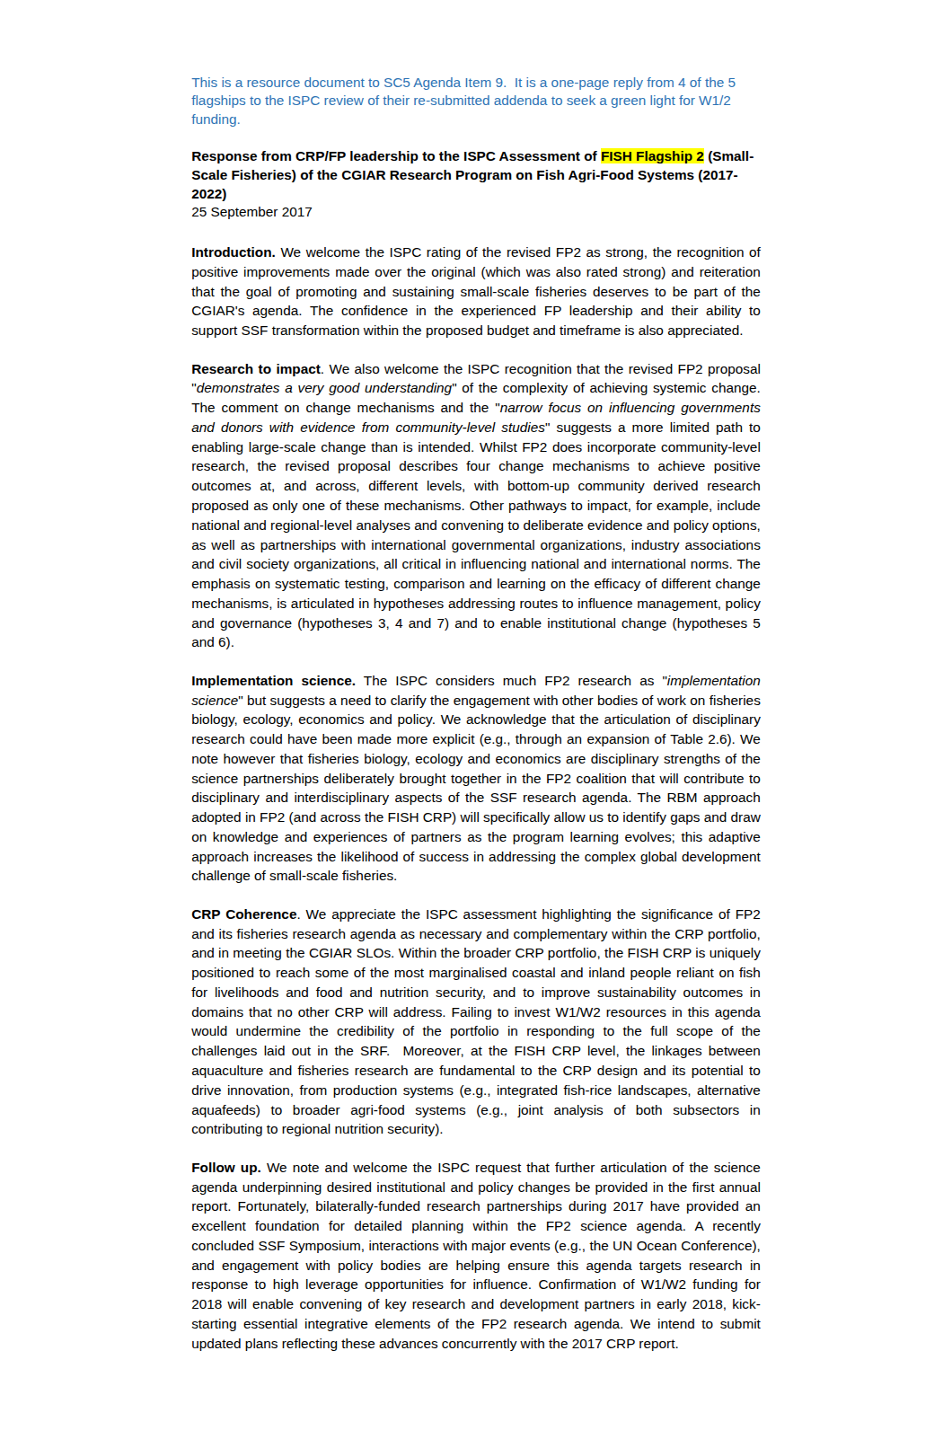This is a resource document to SC5 Agenda Item 9. It is a one-page reply from 4 of the 5 flagships to the ISPC review of their re-submitted addenda to seek a green light for W1/2 funding.
Response from CRP/FP leadership to the ISPC Assessment of FISH Flagship 2 (Small-Scale Fisheries) of the CGIAR Research Program on Fish Agri-Food Systems (2017-2022)
25 September 2017
Introduction. We welcome the ISPC rating of the revised FP2 as strong, the recognition of positive improvements made over the original (which was also rated strong) and reiteration that the goal of promoting and sustaining small-scale fisheries deserves to be part of the CGIAR's agenda. The confidence in the experienced FP leadership and their ability to support SSF transformation within the proposed budget and timeframe is also appreciated.
Research to impact. We also welcome the ISPC recognition that the revised FP2 proposal "demonstrates a very good understanding" of the complexity of achieving systemic change. The comment on change mechanisms and the "narrow focus on influencing governments and donors with evidence from community-level studies" suggests a more limited path to enabling large-scale change than is intended. Whilst FP2 does incorporate community-level research, the revised proposal describes four change mechanisms to achieve positive outcomes at, and across, different levels, with bottom-up community derived research proposed as only one of these mechanisms. Other pathways to impact, for example, include national and regional-level analyses and convening to deliberate evidence and policy options, as well as partnerships with international governmental organizations, industry associations and civil society organizations, all critical in influencing national and international norms. The emphasis on systematic testing, comparison and learning on the efficacy of different change mechanisms, is articulated in hypotheses addressing routes to influence management, policy and governance (hypotheses 3, 4 and 7) and to enable institutional change (hypotheses 5 and 6).
Implementation science. The ISPC considers much FP2 research as "implementation science" but suggests a need to clarify the engagement with other bodies of work on fisheries biology, ecology, economics and policy. We acknowledge that the articulation of disciplinary research could have been made more explicit (e.g., through an expansion of Table 2.6). We note however that fisheries biology, ecology and economics are disciplinary strengths of the science partnerships deliberately brought together in the FP2 coalition that will contribute to disciplinary and interdisciplinary aspects of the SSF research agenda. The RBM approach adopted in FP2 (and across the FISH CRP) will specifically allow us to identify gaps and draw on knowledge and experiences of partners as the program learning evolves; this adaptive approach increases the likelihood of success in addressing the complex global development challenge of small-scale fisheries.
CRP Coherence. We appreciate the ISPC assessment highlighting the significance of FP2 and its fisheries research agenda as necessary and complementary within the CRP portfolio, and in meeting the CGIAR SLOs. Within the broader CRP portfolio, the FISH CRP is uniquely positioned to reach some of the most marginalised coastal and inland people reliant on fish for livelihoods and food and nutrition security, and to improve sustainability outcomes in domains that no other CRP will address. Failing to invest W1/W2 resources in this agenda would undermine the credibility of the portfolio in responding to the full scope of the challenges laid out in the SRF. Moreover, at the FISH CRP level, the linkages between aquaculture and fisheries research are fundamental to the CRP design and its potential to drive innovation, from production systems (e.g., integrated fish-rice landscapes, alternative aquafeeds) to broader agri-food systems (e.g., joint analysis of both subsectors in contributing to regional nutrition security).
Follow up. We note and welcome the ISPC request that further articulation of the science agenda underpinning desired institutional and policy changes be provided in the first annual report. Fortunately, bilaterally-funded research partnerships during 2017 have provided an excellent foundation for detailed planning within the FP2 science agenda. A recently concluded SSF Symposium, interactions with major events (e.g., the UN Ocean Conference), and engagement with policy bodies are helping ensure this agenda targets research in response to high leverage opportunities for influence. Confirmation of W1/W2 funding for 2018 will enable convening of key research and development partners in early 2018, kick-starting essential integrative elements of the FP2 research agenda. We intend to submit updated plans reflecting these advances concurrently with the 2017 CRP report.